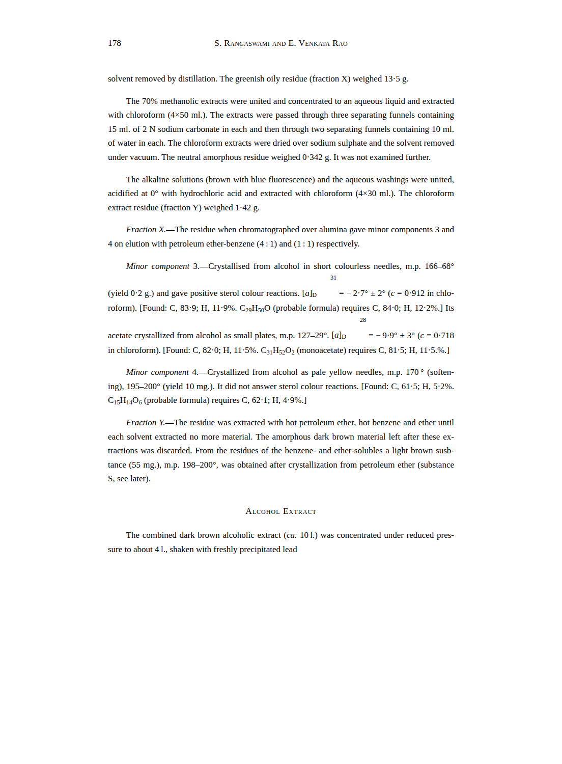178
S. Rangaswami and E. Venkata Rao
solvent removed by distillation. The greenish oily residue (fraction X) weighed 13·5 g.
The 70% methanolic extracts were united and concentrated to an aqueous liquid and extracted with chloroform (4×50 ml.). The extracts were passed through three separating funnels containing 15 ml. of 2 N sodium carbonate in each and then through two separating funnels containing 10 ml. of water in each. The chloroform extracts were dried over sodium sulphate and the solvent removed under vacuum. The neutral amorphous residue weighed 0·342 g. It was not examined further.
The alkaline solutions (brown with blue fluorescence) and the aqueous washings were united, acidified at 0° with hydrochloric acid and extracted with chloroform (4×30 ml.). The chloroform extract residue (fraction Y) weighed 1·42 g.
Fraction X.—The residue when chromatographed over alumina gave minor components 3 and 4 on elution with petroleum ether-benzene (4 : 1) and (1 : 1) respectively.
Minor component 3.—Crystallised from alcohol in short colourless needles, m.p. 166–68° (yield 0·2 g.) and gave positive sterol colour reactions. [a]31
D = − 2·7° ± 2° (c = 0·912 in chloroform). [Found: C, 83·9; H, 11·9%. C29H50O (probable formula) requires C, 84·0; H, 12·2%.] Its acetate crystallized from alcohol as small plates, m.p. 127–29°. [a]28
D = − 9·9° ± 3° (c = 0·718 in chloroform). [Found: C, 82·0; H, 11·5%. C31H52O2 (monoacetate) requires C, 81·5; H, 11·5.%.]
Minor component 4.—Crystallized from alcohol as pale yellow needles, m.p. 170 ° (softening), 195–200° (yield 10 mg.). It did not answer sterol colour reactions. [Found: C, 61·5; H, 5·2%. C15H14O6 (probable formula) requires C, 62·1; H, 4·9%.]
Fraction Y.—The residue was extracted with hot petroleum ether, hot benzene and ether until each solvent extracted no more material. The amorphous dark brown material left after these extractions was discarded. From the residues of the benzene- and ether-solubles a light brown susbtance (55 mg.), m.p. 198–200°, was obtained after crystallization from petroleum ether (substance S, see later).
Alcohol Extract
The combined dark brown alcoholic extract (ca. 10 l.) was concentrated under reduced pressure to about 4 l., shaken with freshly precipitated lead